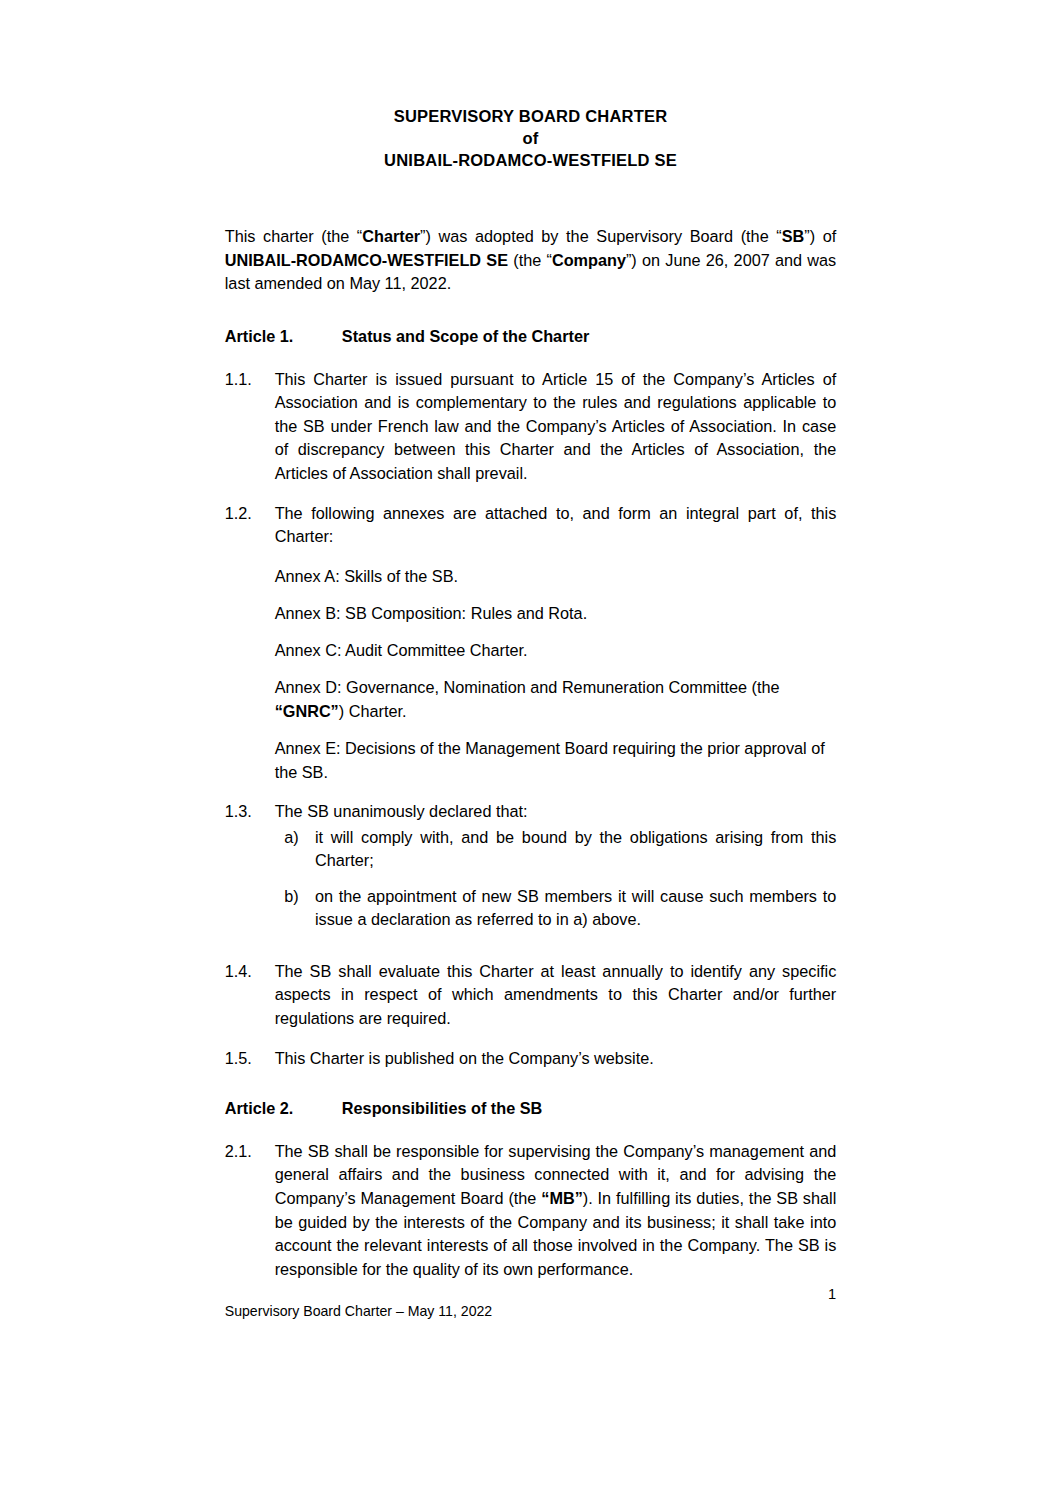SUPERVISORY BOARD CHARTER
of
UNIBAIL-RODAMCO-WESTFIELD SE
This charter (the “Charter”) was adopted by the Supervisory Board (the “SB”) of UNIBAIL-RODAMCO-WESTFIELD SE (the “Company”) on June 26, 2007 and was last amended on May 11, 2022.
Article 1. Status and Scope of the Charter
1.1.
This Charter is issued pursuant to Article 15 of the Company’s Articles of Association and is complementary to the rules and regulations applicable to the SB under French law and the Company’s Articles of Association. In case of discrepancy between this Charter and the Articles of Association, the Articles of Association shall prevail.
1.2.
The following annexes are attached to, and form an integral part of, this Charter:
Annex A: Skills of the SB.
Annex B: SB Composition: Rules and Rota.
Annex C: Audit Committee Charter.
Annex D: Governance, Nomination and Remuneration Committee (the “GNRC”) Charter.
Annex E: Decisions of the Management Board requiring the prior approval of the SB.
1.3.
The SB unanimously declared that:
a)
it will comply with, and be bound by the obligations arising from this Charter;
b)
on the appointment of new SB members it will cause such members to issue a declaration as referred to in a) above.
1.4.
The SB shall evaluate this Charter at least annually to identify any specific aspects in respect of which amendments to this Charter and/or further regulations are required.
1.5.
This Charter is published on the Company’s website.
Article 2. Responsibilities of the SB
2.1.
The SB shall be responsible for supervising the Company’s management and general affairs and the business connected with it, and for advising the Company’s Management Board (the “MB”). In fulfilling its duties, the SB shall be guided by the interests of the Company and its business; it shall take into account the relevant interests of all those involved in the Company. The SB is responsible for the quality of its own performance.
Supervisory Board Charter – May 11, 2022
1